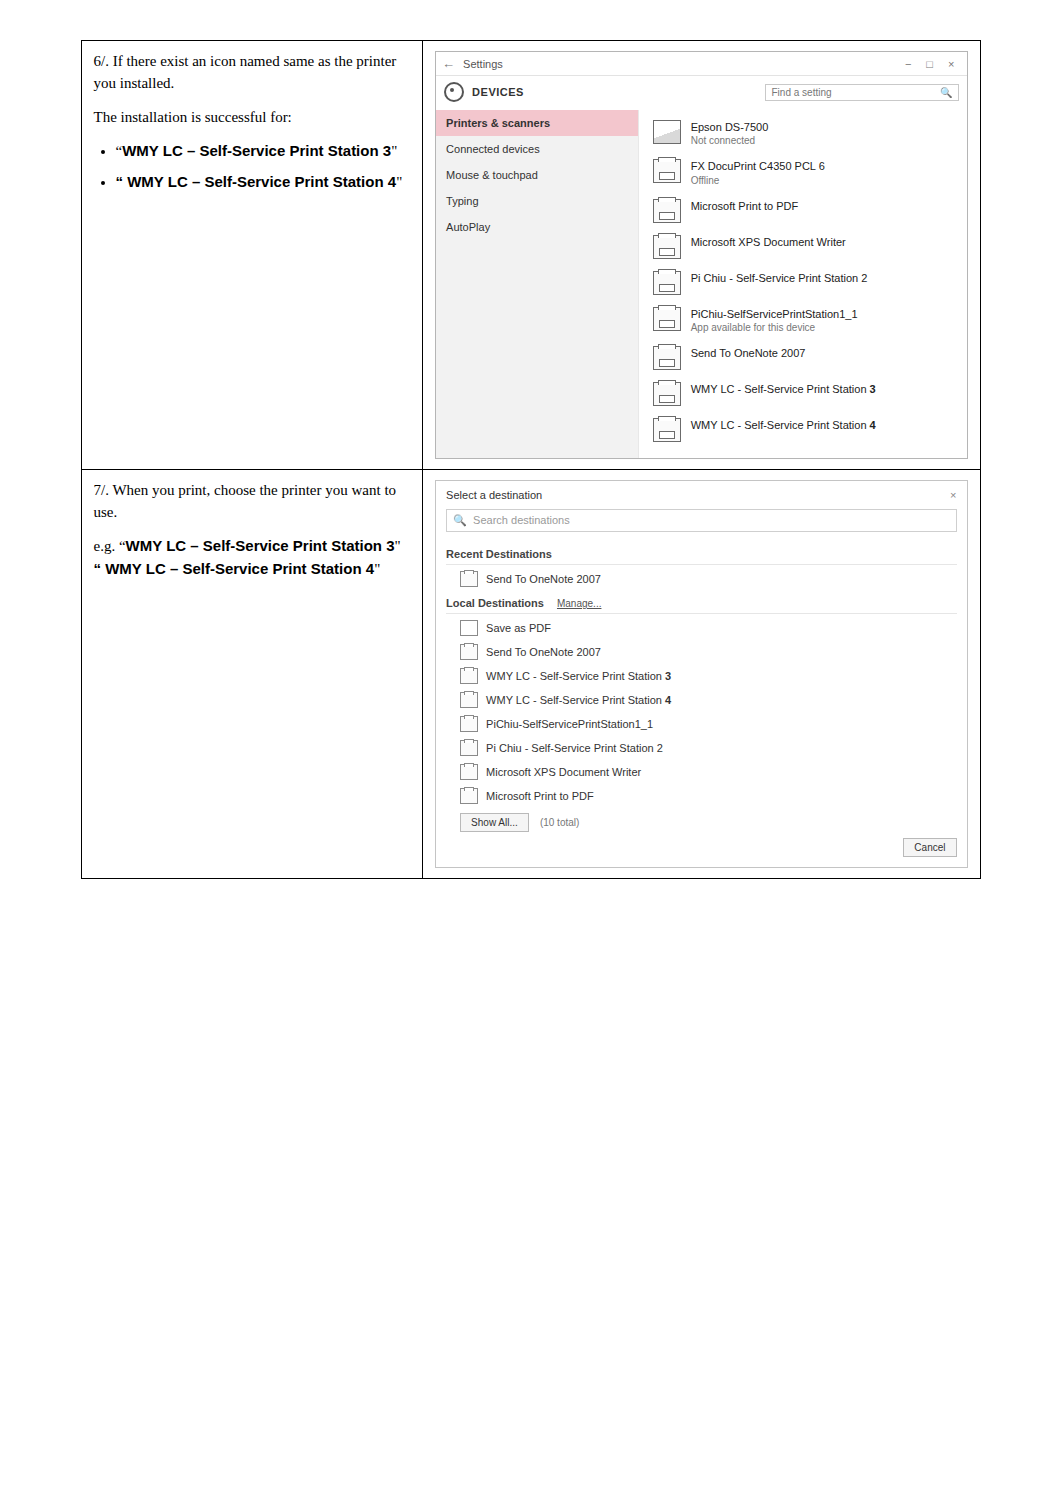| 6/. If there exist an icon named same as the printer you installed. The installation is successful for: “ WMY LC – Self-Service Print Station 3 " “ WMY LC – Self-Service Print Station 4 " | ← Settings − □ × DEVICES Find a setting 🔍 Printers & scanners Connected devices Mouse & touchpad Typing AutoPlay Epson DS-7500 Not connected FX DocuPrint C4350 PCL 6 Offline Microsoft Print to PDF Microsoft XPS Document Writer Pi Chiu - Self-Service Print Station 2 PiChiu-SelfServicePrintStation1_1 App available for this device Send To OneNote 2007 WMY LC - Self-Service Print Station 3 WMY LC - Self-Service Print Station 4 |
| 7/. When you print, choose the printer you want to use. e.g. “ WMY LC – Self-Service Print Station 3 " “ WMY LC – Self-Service Print Station 4 " | Select a destination × 🔍 Search destinations Recent Destinations Send To OneNote 2007 Local Destinations Manage... Save as PDF Send To OneNote 2007 WMY LC - Self-Service Print Station 3 WMY LC - Self-Service Print Station 4 PiChiu-SelfServicePrintStation1_1 Pi Chiu - Self-Service Print Station 2 Microsoft XPS Document Writer Microsoft Print to PDF Show All... (10 total) Cancel |